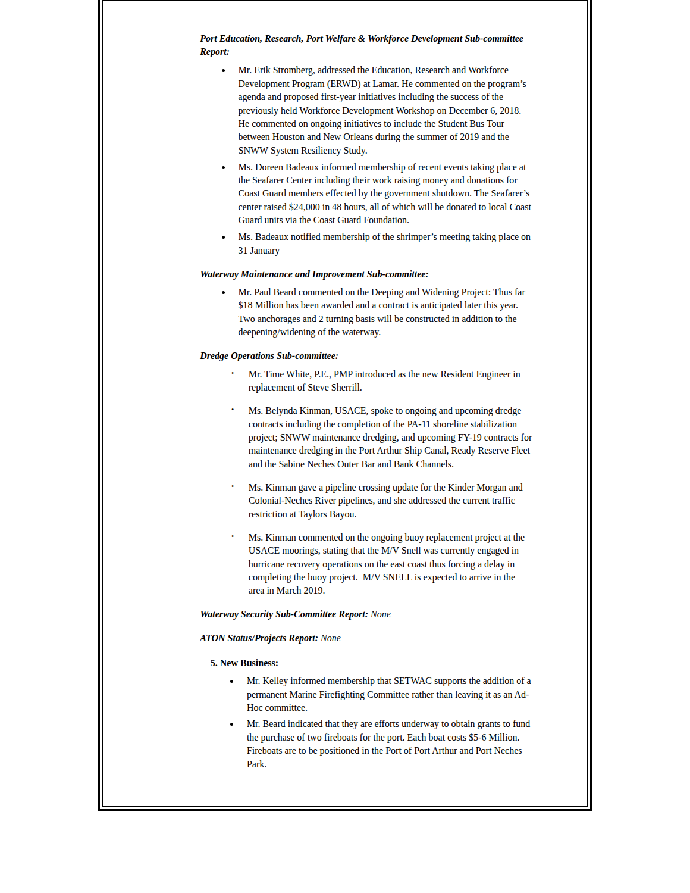Port Education, Research, Port Welfare & Workforce Development Sub-committee Report:
Mr. Erik Stromberg, addressed the Education, Research and Workforce Development Program (ERWD) at Lamar. He commented on the program’s agenda and proposed first-year initiatives including the success of the previously held Workforce Development Workshop on December 6, 2018. He commented on ongoing initiatives to include the Student Bus Tour between Houston and New Orleans during the summer of 2019 and the SNWW System Resiliency Study.
Ms. Doreen Badeaux informed membership of recent events taking place at the Seafarer Center including their work raising money and donations for Coast Guard members effected by the government shutdown. The Seafarer’s center raised $24,000 in 48 hours, all of which will be donated to local Coast Guard units via the Coast Guard Foundation.
Ms. Badeaux notified membership of the shrimper’s meeting taking place on 31 January
Waterway Maintenance and Improvement Sub-committee:
Mr. Paul Beard commented on the Deeping and Widening Project: Thus far $18 Million has been awarded and a contract is anticipated later this year. Two anchorages and 2 turning basis will be constructed in addition to the deepening/widening of the waterway.
Dredge Operations Sub-committee:
Mr. Time White, P.E., PMP introduced as the new Resident Engineer in replacement of Steve Sherrill.
Ms. Belynda Kinman, USACE, spoke to ongoing and upcoming dredge contracts including the completion of the PA-11 shoreline stabilization project; SNWW maintenance dredging, and upcoming FY-19 contracts for maintenance dredging in the Port Arthur Ship Canal, Ready Reserve Fleet and the Sabine Neches Outer Bar and Bank Channels.
Ms. Kinman gave a pipeline crossing update for the Kinder Morgan and Colonial-Neches River pipelines, and she addressed the current traffic restriction at Taylors Bayou.
Ms. Kinman commented on the ongoing buoy replacement project at the USACE moorings, stating that the M/V Snell was currently engaged in hurricane recovery operations on the east coast thus forcing a delay in completing the buoy project. M/V SNELL is expected to arrive in the area in March 2019.
Waterway Security Sub-Committee Report: None
ATON Status/Projects Report: None
New Business:
Mr. Kelley informed membership that SETWAC supports the addition of a permanent Marine Firefighting Committee rather than leaving it as an Ad-Hoc committee.
Mr. Beard indicated that they are efforts underway to obtain grants to fund the purchase of two fireboats for the port. Each boat costs $5-6 Million. Fireboats are to be positioned in the Port of Port Arthur and Port Neches Park.